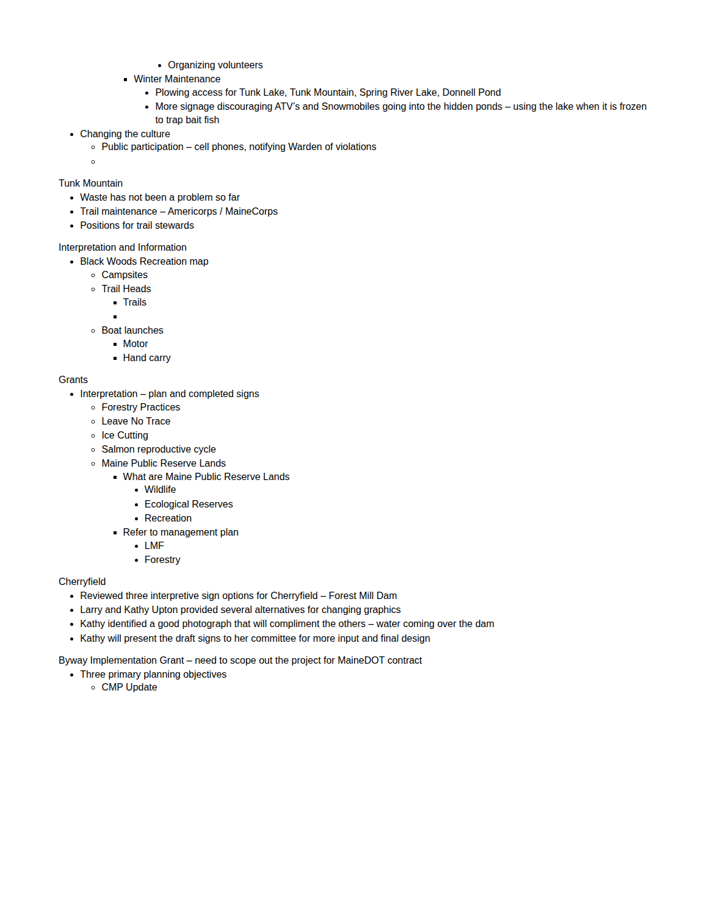Organizing volunteers
Winter Maintenance
Plowing access for Tunk Lake, Tunk Mountain, Spring River Lake, Donnell Pond
More signage discouraging ATV’s and Snowmobiles going into the hidden ponds – using the lake when it is frozen to trap bait fish
Changing the culture
Public participation – cell phones, notifying Warden of violations
Tunk Mountain
Waste has not been a problem so far
Trail maintenance – Americorps / MaineCorps
Positions for trail stewards
Interpretation and Information
Black Woods Recreation map
Campsites
Trail Heads
Trails
Boat launches
Motor
Hand carry
Grants
Interpretation – plan and completed signs
Forestry Practices
Leave No Trace
Ice Cutting
Salmon reproductive cycle
Maine Public Reserve Lands
What are Maine Public Reserve Lands
Wildlife
Ecological Reserves
Recreation
Refer to management plan
LMF
Forestry
Cherryfield
Reviewed three interpretive sign options for Cherryfield – Forest Mill Dam
Larry and Kathy Upton provided several alternatives for changing graphics
Kathy identified a good photograph that will compliment the others – water coming over the dam
Kathy will present the draft signs to her committee for more input and final design
Byway Implementation Grant – need to scope out the project for MaineDOT contract
Three primary planning objectives
CMP Update